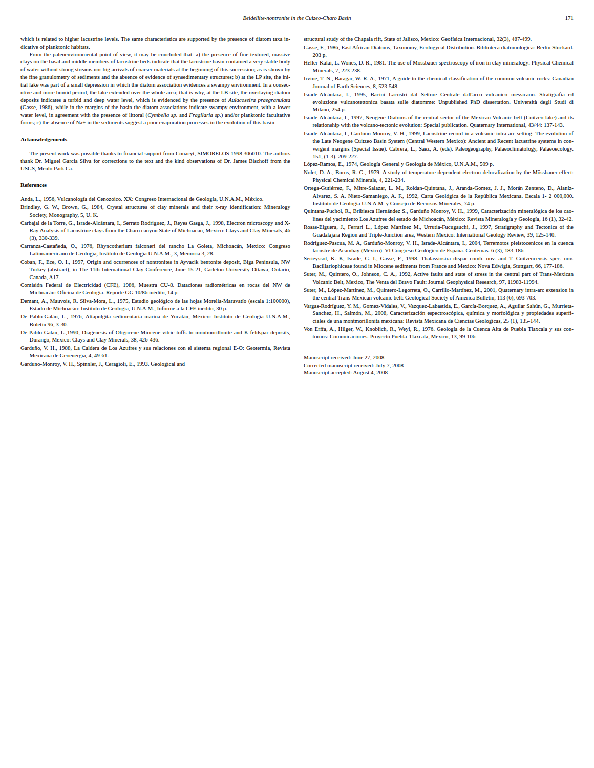Beidellite-nontronite in the Cuizeo-Charo Basin 171
which is related to higher lacustrine levels. The same characteristics are supported by the presence of diatom taxa indicative of planktonic habitats.
From the paleoenvironmental point of view, it may be concluded that: a) the presence of fine-textured, massive clays on the basal and middle members of lacustrine beds indicate that the lacustrine basin contained a very stable body of water without strong streams nor big arrivals of coarser materials at the beginning of this succession; as is shown by the fine granulometry of sediments and the absence of evidence of synsedimentary structures; b) at the LP site, the initial lake was part of a small depression in which the diatom association evidences a swampy environment. In a consecutive and more humid period, the lake extended over the whole area; that is why, at the LB site, the overlaying diatom deposits indicates a turbid and deep water level, which is evidenced by the presence of Aulacoseira praegranulata (Gasse, 1986), while in the margins of the basin the diatom associations indicate swampy environment, with a lower water level, in agreement with the presence of littoral (Cymbella sp. and Fragilaria sp.) and/or planktonic facultative forms; c) the absence of Na+ in the sediments suggest a poor evaporation processes in the evolution of this basin.
Acknowledgements
The present work was possible thanks to financial support from Conacyt, SIMORELOS 1998 306010. The authors thank Dr. Miguel García Silva for corrections to the text and the kind observations of Dr. James Bischoff from the USGS, Menlo Park Ca.
References
Anda, L., 1956, Vulcanología del Cenozoico. XX: Congreso Internacional de Geología, U.N.A.M., México.
Brindley, G. W., Brown, G., 1984, Crystal structures of clay minerals and their x-ray identification: Mineralogy Society, Monography, 5, U. K.
Carbajal de la Torre, G., Israde-Alcántara, I., Serrato Rodriguez, J., Reyes Gasga, J., 1998, Electron microscopy and X-Ray Analysis of Lacustrine clays from the Charo canyon State of Michoacan, Mexico: Clays and Clay Minerals, 46 (3), 330-339.
Carranza-Castañeda, O., 1976, Rhyncotherium falconeri del rancho La Goleta, Michoacán, Mexico: Congreso Latinoamericano de Geología, Instituto de Geología U.N.A.M., 3, Memoria 3, 28.
Coban, F., Ece, O. I., 1997, Origin and ocurrences of nontronites in Ayvacik bentonite deposit, Biga Peninsula, NW Turkey (abstract), in The 11th International Clay Conference, June 15-21, Carleton University Ottawa, Ontario, Canada, A17.
Comisión Federal de Electricidad (CFE), 1986, Muestra CU-8. Dataciones radiométricas en rocas del NW de Michoacán: Oficina de Geología. Reporte GG 10/86 inédito, 14 p.
Demant, A., Mauvois, R. Silva-Mora, L., 1975, Estudio geológico de las hojas Morelia-Maravatío (escala 1:100000), Estado de Michoacán: Instituto de Geología, U.N.A.M., Informe a la CFE inédito, 30 p.
De Pablo-Galán, L., 1976, Attapulgita sedimentaria marina de Yucatán, México: Instituto de Geologia U.N.A.M., Boletín 96, 3-30.
De Pablo-Galán, L.,1990, Diagenesis of Oligocene-Miocene vitric tuffs to montmorillonite and K-feldspar deposits, Durango, México: Clays and Clay Minerals, 38, 426-436.
Garduño, V. H., 1988, La Caldera de Los Azufres y sus relaciones con el sistema regional E-O: Geotermia, Revista Mexicana de Geoenergía, 4, 49-61.
Garduño-Monroy, V. H., Spinnler, J., Ceragioli, E., 1993. Geological and
structural study of the Chapala rift, State of Jalisco, Mexico: Geofísica Internacional, 32(3), 487-499.
Gasse, F., 1986, East African Diatoms, Taxonomy, Ecologycal Distribution. Biblioteca diatomologica: Berlin Stuckard. 203 p.
Heller-Kalai, L. Wones, D. R., 1981. The use of Mössbauer spectroscopy of iron in clay mineralogy: Physical Chemical Minerals, 7, 223-238.
Irvine, T. N., Baragar, W. R. A., 1971, A guide to the chemical classification of the common volcanic rocks: Canadian Journal of Earth Sciences, 8, 523-548.
Israde-Alcántara, I., 1995, Bacini Lacustri dal Settore Centrale dall'arco vulcanico messicano. Stratigrafia ed evoluzione vulcanotettonica basata sulle diatomme: Unpublished PhD dissertation. Università degli Studi di Milano, 254 p.
Israde-Alcántara, I., 1997, Neogene Diatoms of the central sector of the Mexican Volcanic belt (Cuitzeo lake) and its relationship with the volcano-tectonic evolution: Special publication. Quaternary International, 43/44: 137-143.
Israde-Alcántara, I., Garduño-Monroy, V. H., 1999, Lacustrine record in a volcanic intra-arc setting: The evolution of the Late Neogene Cuitzeo Basin System (Central Western Mexico): Ancient and Recent lacustrine systems in convergent margins (Special Issue). Cabrera, L., Saez, A. (eds). Paleogeography, Palaeoclimatology, Palaeoecology. 151, (1-3). 209-227.
López-Ramos, E., 1974, Geología General y Geología de México, U.N.A.M., 509 p.
Nolet, D. A., Burns, R. G., 1979. A study of temperature dependent electron delocalization by the Mössbauer effect: Physical Chemical Minerals, 4, 221-234.
Ortega-Gutiérrez, F., Mitre-Salazar, L. M., Roldan-Quintana, J., Aranda-Gomez, J. J., Morán Zenteno, D., Alaníz-Alvarez, S. A. Nieto-Samaniego, A. F., 1992, Carta Geológica de la República Mexicana. Escala 1- 2 000,000. Instituto de Geología U.N.A.M. y Consejo de Recursos Minerales, 74 p.
Quintana-Puchol, R., Bribiesca Hernández S., Garduño Monroy, V. H., 1999, Caracterización mineralógica de los caolines del yacimiento Los Azufres del estado de Michoacán, México: Revista Mineralogía y Geología, 16 (1), 32-42.
Rosas-Elguera, J., Ferrari L., López Martínez M., Urrutia-Fucugauchi, J., 1997, Stratigraphy and Tectonics of the Guadalajara Region and Triple-Junction area, Western Mexico: International Geology Review, 39, 125-140.
Rodríguez-Pascua, M. A, Garduño-Monroy, V. H., Israde-Alcántara, I., 2004, Terremotos pleistocenicos en la cuenca lacustre de Acambay (México). VI Congreso Geológico de España. Geotemas. 6 (3), 183-186.
Serieyssol, K. K, Israde, G. I., Gasse, F., 1998. Thalassiosira dispar comb. nov. and T. Cuitzeucensis spec. nov. Bacillariophiceae found in Miocene sediments from France and Mexico: Nova Edwigia, Stuttgart, 66, 177-186.
Suter, M., Quintero, O., Johnson, C. A., 1992, Active faults and state of stress in the central part of Trans-Mexican Volcanic Belt, Mexico, The Venta del Bravo Fault: Journal Geophysical Research, 97, 11983-11994.
Suter, M., López-Martínez, M., Quintero-Legorreta, O., Carrillo-Martínez, M., 2001, Quaternary intra-arc extension in the central Trans-Mexican volcanic belt: Geological Society of America Bulletin, 113 (6), 693-703.
Vargas-Rodríguez, Y. M., Gomez-Vidales, V., Vazquez-Labastida, E., García-Borquez, A., Aguilar Sahún, G., Murrieta-Sanchez, H., Salmón, M., 2008, Caracterización espectroscópica, química y morfológica y propiedades superficiales de una montmorillonita mexicana: Revista Mexicana de Ciencias Geológicas, 25 (1), 135-144.
Von Erffa, A., Hilger, W., Knoblich, R., Weyl, R., 1976. Geología de la Cuenca Alta de Puebla Tlaxcala y sus contornos: Comunicaciones. Proyecto Puebla-Tlaxcala, México, 13, 99-106.
Manuscript received: June 27, 2008
Corrected manuscript received: July 7, 2008
Manuscript accepted: August 4, 2008